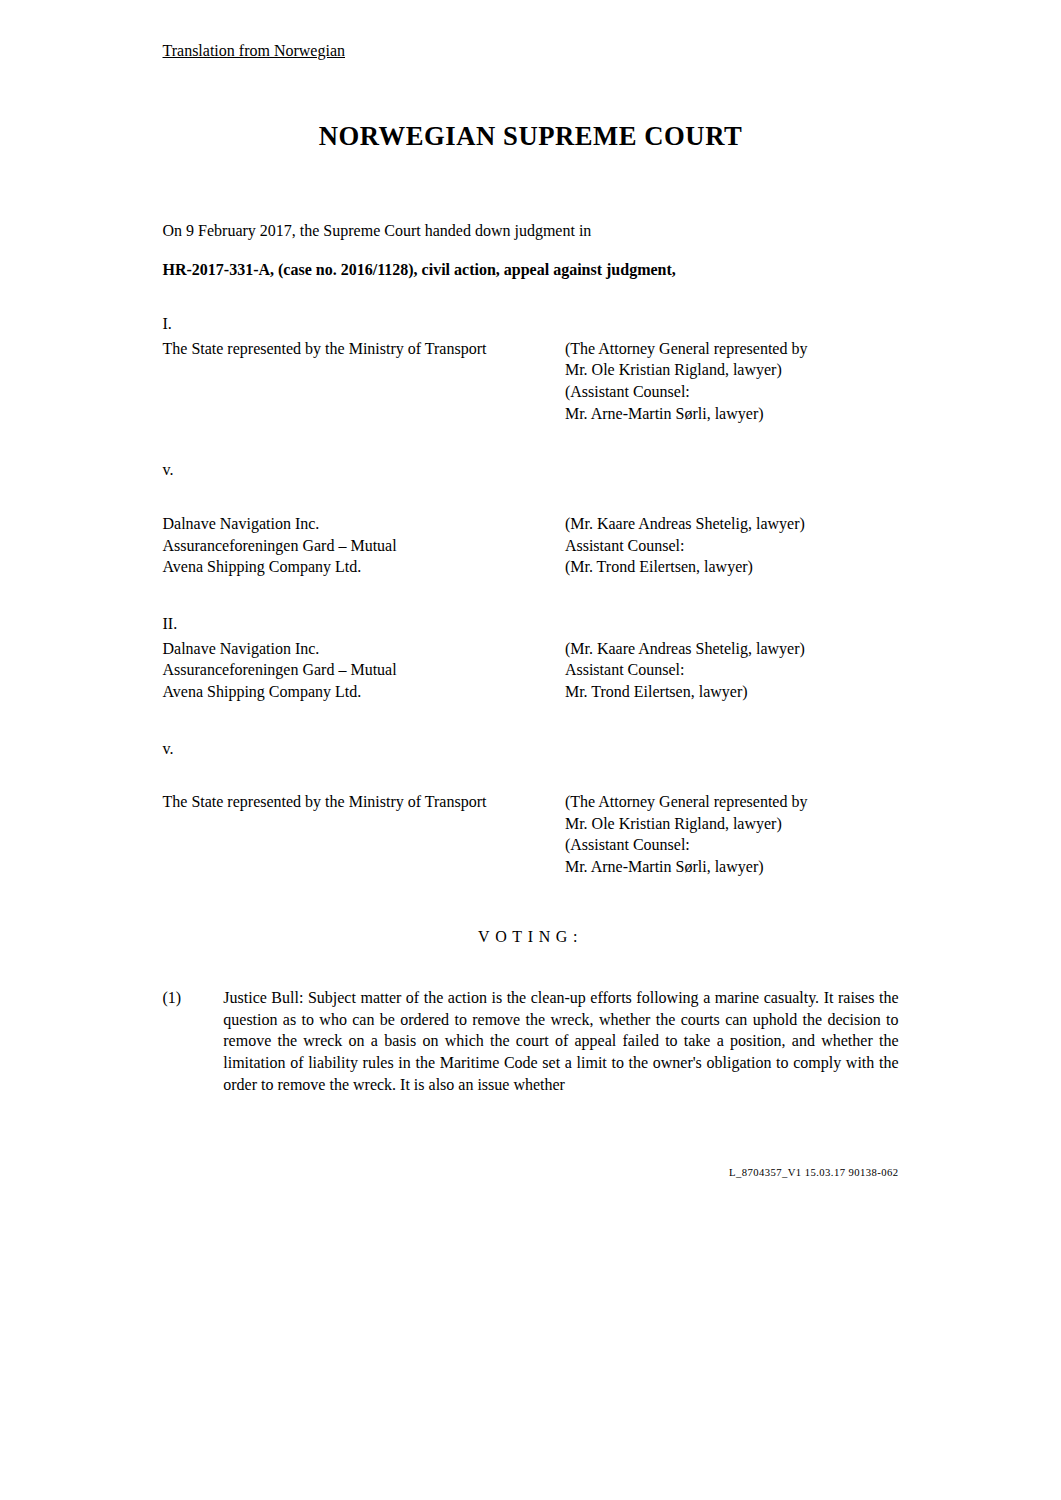Translation from Norwegian
NORWEGIAN SUPREME COURT
On 9 February 2017, the Supreme Court handed down judgment in
HR-2017-331-A, (case no. 2016/1128), civil action, appeal against judgment,
I.
The State represented by the Ministry of Transport
(The Attorney General represented by
Mr. Ole Kristian Rigland, lawyer)
(Assistant Counsel:
Mr. Arne-Martin Sørli, lawyer)
v.
Dalnave Navigation Inc.
Assuranceforeningen Gard – Mutual
Avena Shipping Company Ltd.
(Mr. Kaare Andreas Shetelig, lawyer)
Assistant Counsel:
(Mr. Trond Eilertsen, lawyer)
II.
Dalnave Navigation Inc.
Assuranceforeningen Gard – Mutual
Avena Shipping Company Ltd.
(Mr. Kaare Andreas Shetelig, lawyer)
Assistant Counsel:
Mr. Trond Eilertsen, lawyer)
v.
The State represented by the Ministry of Transport
(The Attorney General represented by
Mr. Ole Kristian Rigland, lawyer)
(Assistant Counsel:
Mr. Arne-Martin Sørli, lawyer)
VOTING:
(1)
Justice Bull: Subject matter of the action is the clean-up efforts following a marine casualty. It raises the question as to who can be ordered to remove the wreck, whether the courts can uphold the decision to remove the wreck on a basis on which the court of appeal failed to take a position, and whether the limitation of liability rules in the Maritime Code set a limit to the owner's obligation to comply with the order to remove the wreck. It is also an issue whether
L_8704357_V1 15.03.17 90138-062